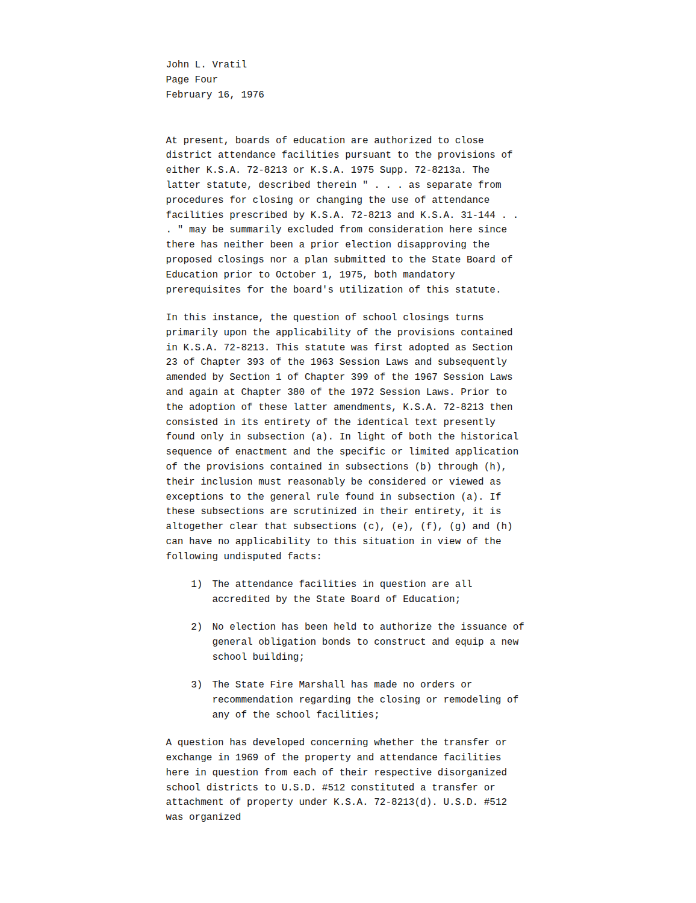John L. Vratil
Page Four
February 16, 1976
At present, boards of education are authorized to close district attendance facilities pursuant to the provisions of either K.S.A. 72-8213 or K.S.A. 1975 Supp. 72-8213a. The latter statute, described therein " . . . as separate from procedures for closing or changing the use of attendance facilities prescribed by K.S.A. 72-8213 and K.S.A. 31-144 . . . " may be summarily excluded from consideration here since there has neither been a prior election disapproving the proposed closings nor a plan submitted to the State Board of Education prior to October 1, 1975, both mandatory prerequisites for the board's utilization of this statute.
In this instance, the question of school closings turns primarily upon the applicability of the provisions contained in K.S.A. 72-8213. This statute was first adopted as Section 23 of Chapter 393 of the 1963 Session Laws and subsequently amended by Section 1 of Chapter 399 of the 1967 Session Laws and again at Chapter 380 of the 1972 Session Laws. Prior to the adoption of these latter amendments, K.S.A. 72-8213 then consisted in its entirety of the identical text presently found only in subsection (a). In light of both the historical sequence of enactment and the specific or limited application of the provisions contained in subsections (b) through (h), their inclusion must reasonably be considered or viewed as exceptions to the general rule found in subsection (a). If these subsections are scrutinized in their entirety, it is altogether clear that subsections (c), (e), (f), (g) and (h) can have no applicability to this situation in view of the following undisputed facts:
1) The attendance facilities in question are all accredited by the State Board of Education;
2) No election has been held to authorize the issuance of general obligation bonds to construct and equip a new school building;
3) The State Fire Marshall has made no orders or recommendation regarding the closing or remodeling of any of the school facilities;
A question has developed concerning whether the transfer or exchange in 1969 of the property and attendance facilities here in question from each of their respective disorganized school districts to U.S.D. #512 constituted a transfer or attachment of property under K.S.A. 72-8213(d). U.S.D. #512 was organized